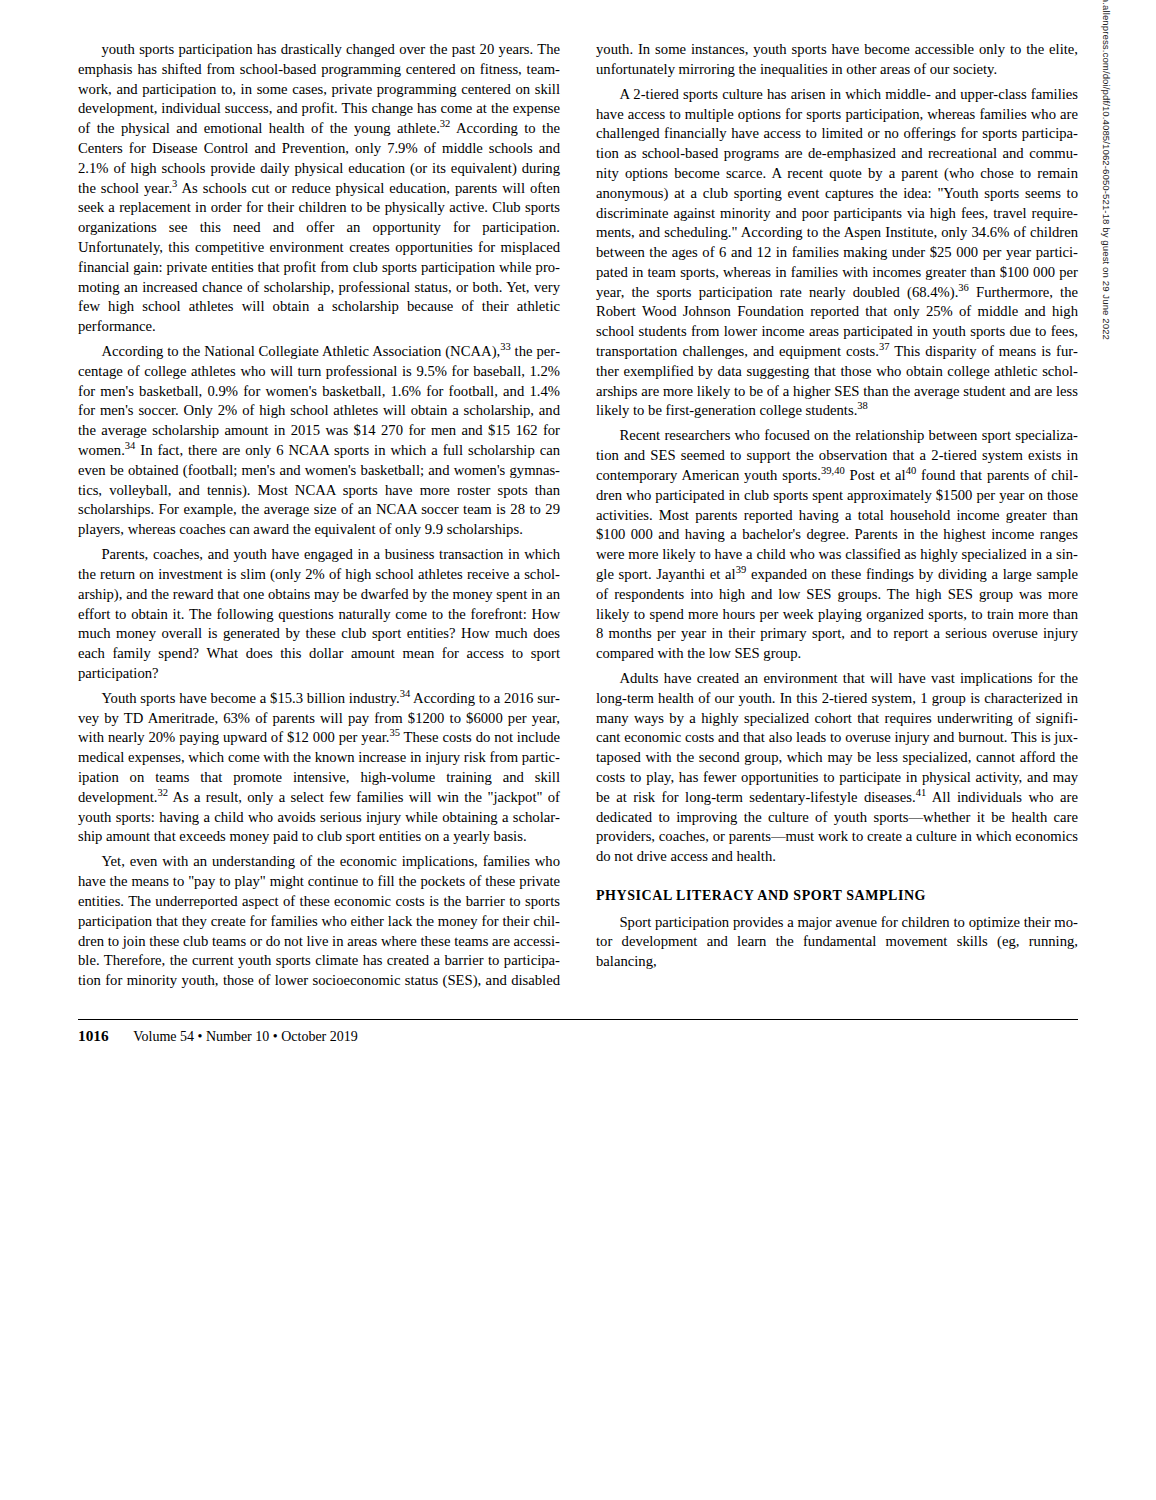Downloaded from http://meridian.allenpress.com/doi/pdf/10.4085/1062-6050-521-18 by guest on 29 June 2022
youth sports participation has drastically changed over the past 20 years. The emphasis has shifted from school-based programming centered on fitness, teamwork, and participation to, in some cases, private programming centered on skill development, individual success, and profit. This change has come at the expense of the physical and emotional health of the young athlete.32 According to the Centers for Disease Control and Prevention, only 7.9% of middle schools and 2.1% of high schools provide daily physical education (or its equivalent) during the school year.3 As schools cut or reduce physical education, parents will often seek a replacement in order for their children to be physically active. Club sports organizations see this need and offer an opportunity for participation. Unfortunately, this competitive environment creates opportunities for misplaced financial gain: private entities that profit from club sports participation while promoting an increased chance of scholarship, professional status, or both. Yet, very few high school athletes will obtain a scholarship because of their athletic performance.
According to the National Collegiate Athletic Association (NCAA),33 the percentage of college athletes who will turn professional is 9.5% for baseball, 1.2% for men's basketball, 0.9% for women's basketball, 1.6% for football, and 1.4% for men's soccer. Only 2% of high school athletes will obtain a scholarship, and the average scholarship amount in 2015 was $14 270 for men and $15 162 for women.34 In fact, there are only 6 NCAA sports in which a full scholarship can even be obtained (football; men's and women's basketball; and women's gymnastics, volleyball, and tennis). Most NCAA sports have more roster spots than scholarships. For example, the average size of an NCAA soccer team is 28 to 29 players, whereas coaches can award the equivalent of only 9.9 scholarships.
Parents, coaches, and youth have engaged in a business transaction in which the return on investment is slim (only 2% of high school athletes receive a scholarship), and the reward that one obtains may be dwarfed by the money spent in an effort to obtain it. The following questions naturally come to the forefront: How much money overall is generated by these club sport entities? How much does each family spend? What does this dollar amount mean for access to sport participation?
Youth sports have become a $15.3 billion industry.34 According to a 2016 survey by TD Ameritrade, 63% of parents will pay from $1200 to $6000 per year, with nearly 20% paying upward of $12 000 per year.35 These costs do not include medical expenses, which come with the known increase in injury risk from participation on teams that promote intensive, high-volume training and skill development.32 As a result, only a select few families will win the "jackpot" of youth sports: having a child who avoids serious injury while obtaining a scholarship amount that exceeds money paid to club sport entities on a yearly basis.
Yet, even with an understanding of the economic implications, families who have the means to "pay to play" might continue to fill the pockets of these private entities. The underreported aspect of these economic costs is the barrier to sports participation that they create for families who either lack the money for their children to join these club teams or do not live in areas where these teams are accessible. Therefore, the current youth sports climate has created a barrier to participation for minority youth, those of lower socioeconomic status (SES), and disabled youth. In some instances, youth sports have become accessible only to the elite, unfortunately mirroring the inequalities in other areas of our society.
A 2-tiered sports culture has arisen in which middle- and upper-class families have access to multiple options for sports participation, whereas families who are challenged financially have access to limited or no offerings for sports participation as school-based programs are de-emphasized and recreational and community options become scarce. A recent quote by a parent (who chose to remain anonymous) at a club sporting event captures the idea: "Youth sports seems to discriminate against minority and poor participants via high fees, travel requirements, and scheduling." According to the Aspen Institute, only 34.6% of children between the ages of 6 and 12 in families making under $25 000 per year participated in team sports, whereas in families with incomes greater than $100 000 per year, the sports participation rate nearly doubled (68.4%).36 Furthermore, the Robert Wood Johnson Foundation reported that only 25% of middle and high school students from lower income areas participated in youth sports due to fees, transportation challenges, and equipment costs.37 This disparity of means is further exemplified by data suggesting that those who obtain college athletic scholarships are more likely to be of a higher SES than the average student and are less likely to be first-generation college students.38
Recent researchers who focused on the relationship between sport specialization and SES seemed to support the observation that a 2-tiered system exists in contemporary American youth sports.39,40 Post et al40 found that parents of children who participated in club sports spent approximately $1500 per year on those activities. Most parents reported having a total household income greater than $100 000 and having a bachelor's degree. Parents in the highest income ranges were more likely to have a child who was classified as highly specialized in a single sport. Jayanthi et al39 expanded on these findings by dividing a large sample of respondents into high and low SES groups. The high SES group was more likely to spend more hours per week playing organized sports, to train more than 8 months per year in their primary sport, and to report a serious overuse injury compared with the low SES group.
Adults have created an environment that will have vast implications for the long-term health of our youth. In this 2-tiered system, 1 group is characterized in many ways by a highly specialized cohort that requires underwriting of significant economic costs and that also leads to overuse injury and burnout. This is juxtaposed with the second group, which may be less specialized, cannot afford the costs to play, has fewer opportunities to participate in physical activity, and may be at risk for long-term sedentary-lifestyle diseases.41 All individuals who are dedicated to improving the culture of youth sports—whether it be health care providers, coaches, or parents—must work to create a culture in which economics do not drive access and health.
PHYSICAL LITERACY AND SPORT SAMPLING
Sport participation provides a major avenue for children to optimize their motor development and learn the fundamental movement skills (eg, running, balancing,
1016 Volume 54 • Number 10 • October 2019